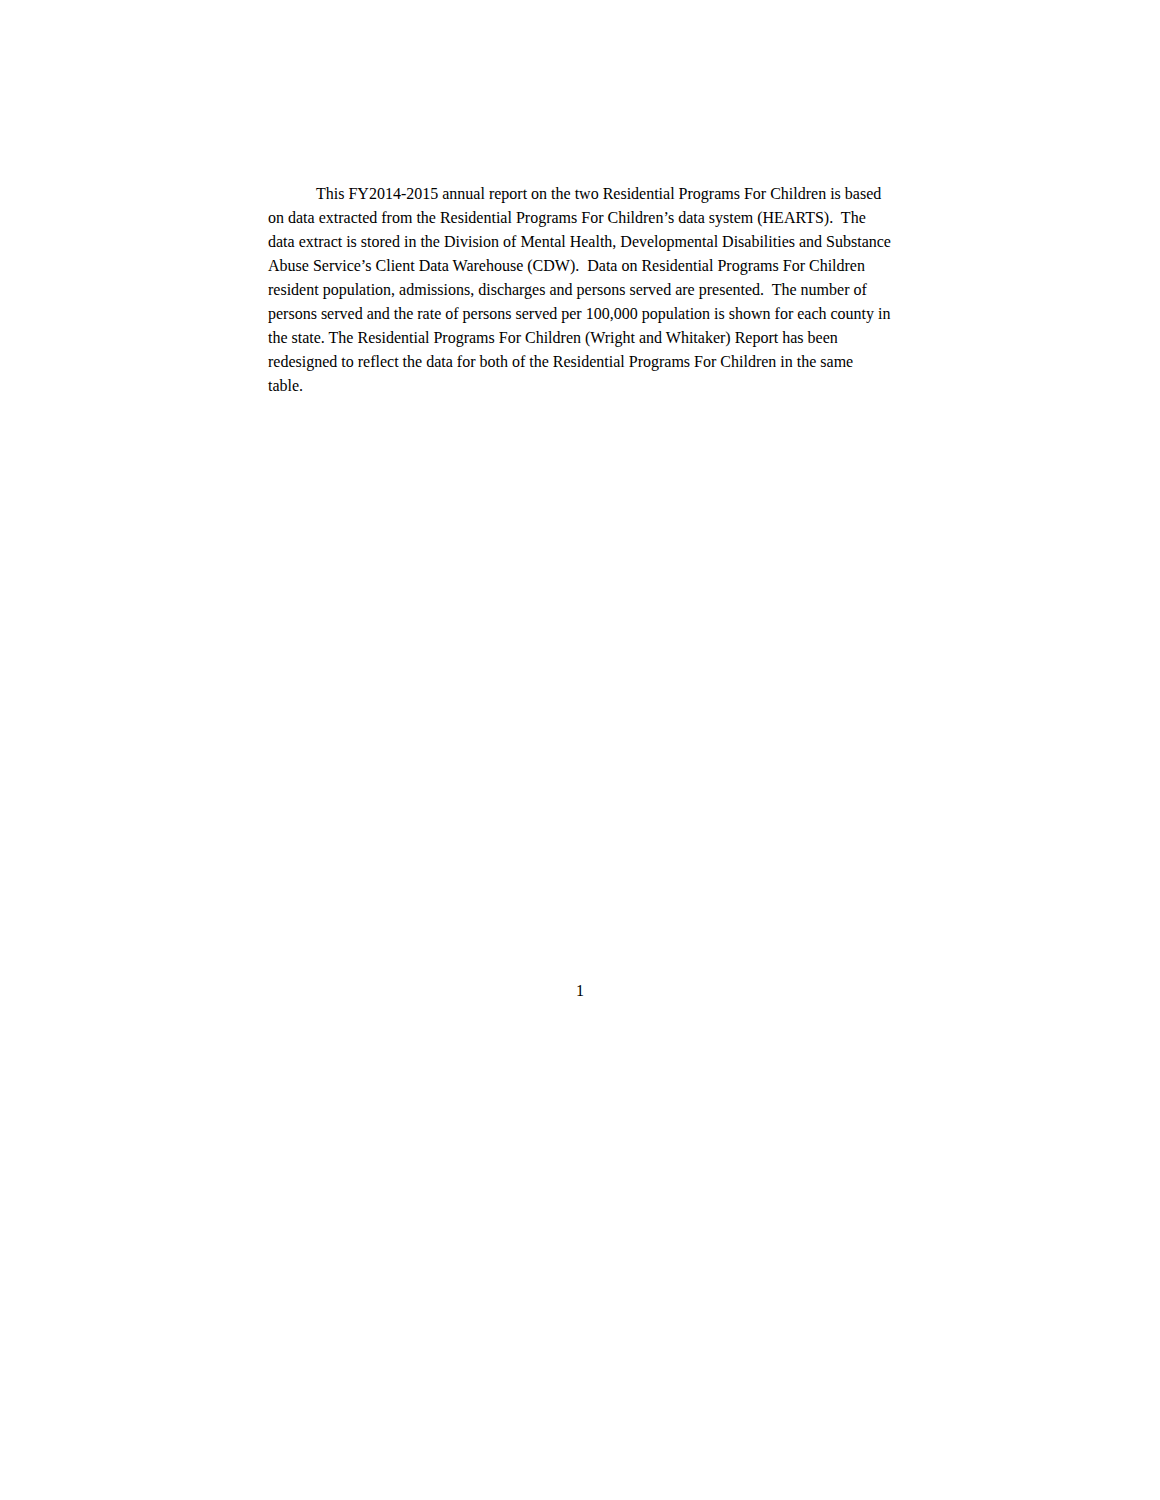This FY2014-2015 annual report on the two Residential Programs For Children is based on data extracted from the Residential Programs For Children’s data system (HEARTS). The data extract is stored in the Division of Mental Health, Developmental Disabilities and Substance Abuse Service’s Client Data Warehouse (CDW). Data on Residential Programs For Children resident population, admissions, discharges and persons served are presented. The number of persons served and the rate of persons served per 100,000 population is shown for each county in the state. The Residential Programs For Children (Wright and Whitaker) Report has been redesigned to reflect the data for both of the Residential Programs For Children in the same table.
1